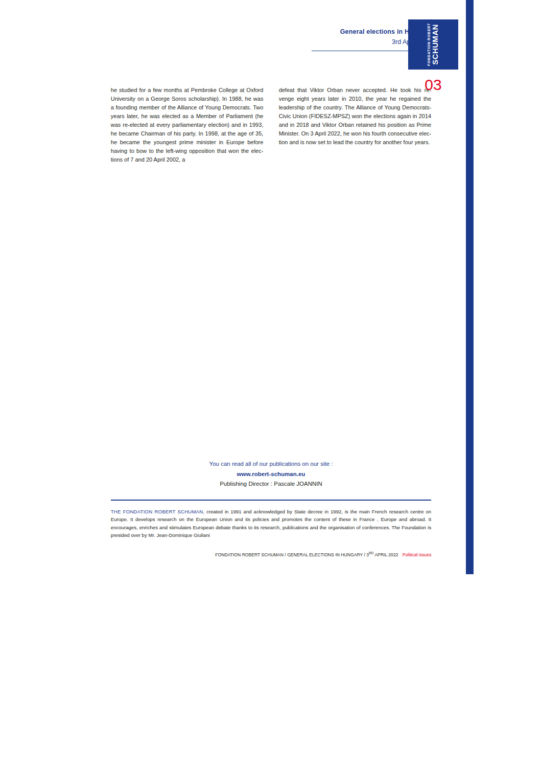FONDATION ROBERT SCHUMAN
03
General elections in Hungary
3rd April 2022
he studied for a few months at Pembroke College at Oxford University on a George Soros scholarship). In 1988, he was a founding member of the Alliance of Young Democrats. Two years later, he was elected as a Member of Parliament (he was re-elected at every parliamentary election) and in 1993, he became Chairman of his party. In 1998, at the age of 35, he became the youngest prime minister in Europe before having to bow to the left-wing opposition that won the elections of 7 and 20 April 2002, a
defeat that Viktor Orban never accepted. He took his revenge eight years later in 2010, the year he regained the leadership of the country. The Alliance of Young Democrats-Civic Union (FIDESZ-MPSZ) won the elections again in 2014 and in 2018 and Viktor Orban retained his position as Prime Minister. On 3 April 2022, he won his fourth consecutive election and is now set to lead the country for another four years.
You can read all of our publications on our site :
www.robert-schuman.eu
Publishing Director : Pascale JOANNIN
THE FONDATION ROBERT SCHUMAN, created in 1991 and acknowledged by State decree in 1992, is the main French research centre on Europe. It develops research on the European Union and its policies and promotes the content of these in France , Europe and abroad. It encourages, enriches and stimulates European debate thanks to its research, publications and the organisation of conferences. The Foundation is presided over by Mr. Jean-Dominique Giuliani
FONDATION ROBERT SCHUMAN / GENERAL ELECTIONS IN HUNGARY / 3RD APRIL 2022 Political issues